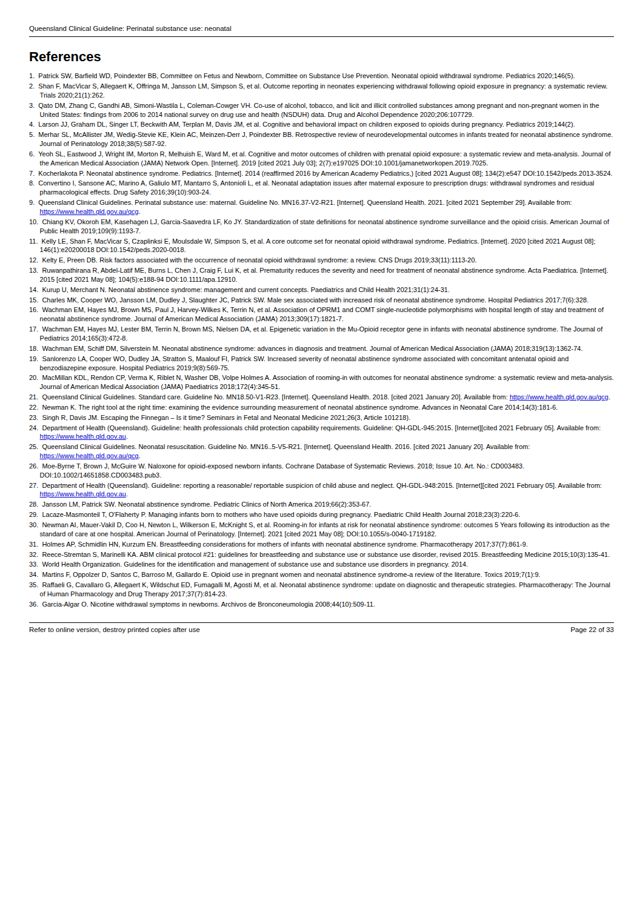Queensland Clinical Guideline: Perinatal substance use: neonatal
References
Patrick SW, Barfield WD, Poindexter BB, Committee on Fetus and Newborn, Committee on Substance Use Prevention. Neonatal opioid withdrawal syndrome. Pediatrics 2020;146(5).
Shan F, MacVicar S, Allegaert K, Offringa M, Jansson LM, Simpson S, et al. Outcome reporting in neonates experiencing withdrawal following opioid exposure in pregnancy: a systematic review. Trials 2020;21(1):262.
Qato DM, Zhang C, Gandhi AB, Simoni-Wastila L, Coleman-Cowger VH. Co-use of alcohol, tobacco, and licit and illicit controlled substances among pregnant and non-pregnant women in the United States: findings from 2006 to 2014 national survey on drug use and health (NSDUH) data. Drug and Alcohol Dependence 2020;206:107729.
Larson JJ, Graham DL, Singer LT, Beckwith AM, Terplan M, Davis JM, et al. Cognitive and behavioral impact on children exposed to opioids during pregnancy. Pediatrics 2019;144(2).
Merhar SL, McAllister JM, Wedig-Stevie KE, Klein AC, Meinzen-Derr J, Poindexter BB. Retrospective review of neurodevelopmental outcomes in infants treated for neonatal abstinence syndrome. Journal of Perinatology 2018;38(5):587-92.
Yeoh SL, Eastwood J, Wright IM, Morton R, Melhuish E, Ward M, et al. Cognitive and motor outcomes of children with prenatal opioid exposure: a systematic review and meta-analysis. Journal of the American Medical Association (JAMA) Network Open. [Internet]. 2019 [cited 2021 July 03]; 2(7):e197025 DOI:10.1001/jamanetworkopen.2019.7025.
Kocherlakota P. Neonatal abstinence syndrome. Pediatrics. [Internet]. 2014 (reaffirmed 2016 by American Academy Pediatrics,) [cited 2021 August 08]; 134(2):e547 DOI:10.1542/peds.2013-3524.
Convertino I, Sansone AC, Marino A, Galiulo MT, Mantarro S, Antonioli L, et al. Neonatal adaptation issues after maternal exposure to prescription drugs: withdrawal syndromes and residual pharmacological effects. Drug Safety 2016;39(10):903-24.
Queensland Clinical Guidelines. Perinatal substance use: maternal. Guideline No. MN16.37-V2-R21. [Internet]. Queensland Health. 2021. [cited 2021 September 29]. Available from: https://www.health.qld.gov.au/qcg.
Chiang KV, Okoroh EM, Kasehagen LJ, Garcia-Saavedra LF, Ko JY. Standardization of state definitions for neonatal abstinence syndrome surveillance and the opioid crisis. American Journal of Public Health 2019;109(9):1193-7.
Kelly LE, Shan F, MacVicar S, Czaplinksi E, Moulsdale W, Simpson S, et al. A core outcome set for neonatal opioid withdrawal syndrome. Pediatrics. [Internet]. 2020 [cited 2021 August 08]; 146(1):e20200018 DOI:10.1542/peds.2020-0018.
Kelty E, Preen DB. Risk factors associated with the occurrence of neonatal opioid withdrawal syndrome: a review. CNS Drugs 2019;33(11):1113-20.
Ruwanpathirana R, Abdel-Latif ME, Burns L, Chen J, Craig F, Lui K, et al. Prematurity reduces the severity and need for treatment of neonatal abstinence syndrome. Acta Paediatrica. [Internet]. 2015 [cited 2021 May 08]; 104(5):e188-94 DOI:10.1111/apa.12910.
Kurup U, Merchant N. Neonatal abstinence syndrome: management and current concepts. Paediatrics and Child Health 2021;31(1):24-31.
Charles MK, Cooper WO, Jansson LM, Dudley J, Slaughter JC, Patrick SW. Male sex associated with increased risk of neonatal abstinence syndrome. Hospital Pediatrics 2017;7(6):328.
Wachman EM, Hayes MJ, Brown MS, Paul J, Harvey-Wilkes K, Terrin N, et al. Association of OPRM1 and COMT single-nucleotide polymorphisms with hospital length of stay and treatment of neonatal abstinence syndrome. Journal of American Medical Association (JAMA) 2013;309(17):1821-7.
Wachman EM, Hayes MJ, Lester BM, Terrin N, Brown MS, Nielsen DA, et al. Epigenetic variation in the Mu-Opioid receptor gene in infants with neonatal abstinence syndrome. The Journal of Pediatrics 2014;165(3):472-8.
Wachman EM, Schiff DM, Silverstein M. Neonatal abstinence syndrome: advances in diagnosis and treatment. Journal of American Medical Association (JAMA) 2018;319(13):1362-74.
Sanlorenzo LA, Cooper WO, Dudley JA, Stratton S, Maalouf FI, Patrick SW. Increased severity of neonatal abstinence syndrome associated with concomitant antenatal opioid and benzodiazepine exposure. Hospital Pediatrics 2019;9(8):569-75.
MacMillan KDL, Rendon CP, Verma K, Riblet N, Washer DB, Volpe Holmes A. Association of rooming-in with outcomes for neonatal abstinence syndrome: a systematic review and meta-analysis. Journal of American Medical Association (JAMA) Paediatrics 2018;172(4):345-51.
Queensland Clinical Guidelines. Standard care. Guideline No. MN18.50-V1-R23. [Internet]. Queensland Health. 2018. [cited 2021 January 20]. Available from: https://www.health.qld.gov.au/qcg.
Newman K. The right tool at the right time: examining the evidence surrounding measurement of neonatal abstinence syndrome. Advances in Neonatal Care 2014;14(3):181-6.
Singh R, Davis JM. Escaping the Finnegan – Is it time? Seminars in Fetal and Neonatal Medicine 2021;26(3, Article 101218).
Department of Health (Queensland). Guideline: health professionals child protection capability requirements. Guideline: QH-GDL-945:2015. [Internet][cited 2021 February 05]. Available from: https://www.health.qld.gov.au.
Queensland Clinical Guidelines. Neonatal resuscitation. Guideline No. MN16..5-V5-R21. [Internet]. Queensland Health. 2016. [cited 2021 January 20]. Available from: https://www.health.qld.gov.au/qcg.
Moe-Byrne T, Brown J, McGuire W. Naloxone for opioid-exposed newborn infants. Cochrane Database of Systematic Reviews. 2018; Issue 10. Art. No.: CD003483. DOI:10.1002/14651858.CD003483.pub3.
Department of Health (Queensland). Guideline: reporting a reasonable/ reportable suspicion of child abuse and neglect. QH-GDL-948:2015. [Internet][cited 2021 February 05]. Available from: https://www.health.qld.gov.au.
Jansson LM, Patrick SW. Neonatal abstinence syndrome. Pediatric Clinics of North America 2019;66(2):353-67.
Lacaze-Masmonteil T, O'Flaherty P. Managing infants born to mothers who have used opioids during pregnancy. Paediatric Child Health Journal 2018;23(3):220-6.
Newman AI, Mauer-Vakil D, Coo H, Newton L, Wilkerson E, McKnight S, et al. Rooming-in for infants at risk for neonatal abstinence syndrome: outcomes 5 Years following its introduction as the standard of care at one hospital. American Journal of Perinatology. [Internet]. 2021 [cited 2021 May 08]; DOI:10.1055/s-0040-1719182.
Holmes AP, Schmidlin HN, Kurzum EN. Breastfeeding considerations for mothers of infants with neonatal abstinence syndrome. Pharmacotherapy 2017;37(7):861-9.
Reece-Stremtan S, Marinelli KA. ABM clinical protocol #21: guidelines for breastfeeding and substance use or substance use disorder, revised 2015. Breastfeeding Medicine 2015;10(3):135-41.
World Health Organization. Guidelines for the identification and management of substance use and substance use disorders in pregnancy. 2014.
Martins F, Oppolzer D, Santos C, Barroso M, Gallardo E. Opioid use in pregnant women and neonatal abstinence syndrome-a review of the literature. Toxics 2019;7(1):9.
Raffaeli G, Cavallaro G, Allegaert K, Wildschut ED, Fumagalli M, Agosti M, et al. Neonatal abstinence syndrome: update on diagnostic and therapeutic strategies. Pharmacotherapy: The Journal of Human Pharmacology and Drug Therapy 2017;37(7):814-23.
Garcia-Algar O. Nicotine withdrawal symptoms in newborns. Archivos de Bronconeumologia 2008;44(10):509-11.
Refer to online version, destroy printed copies after use Page 22 of 33